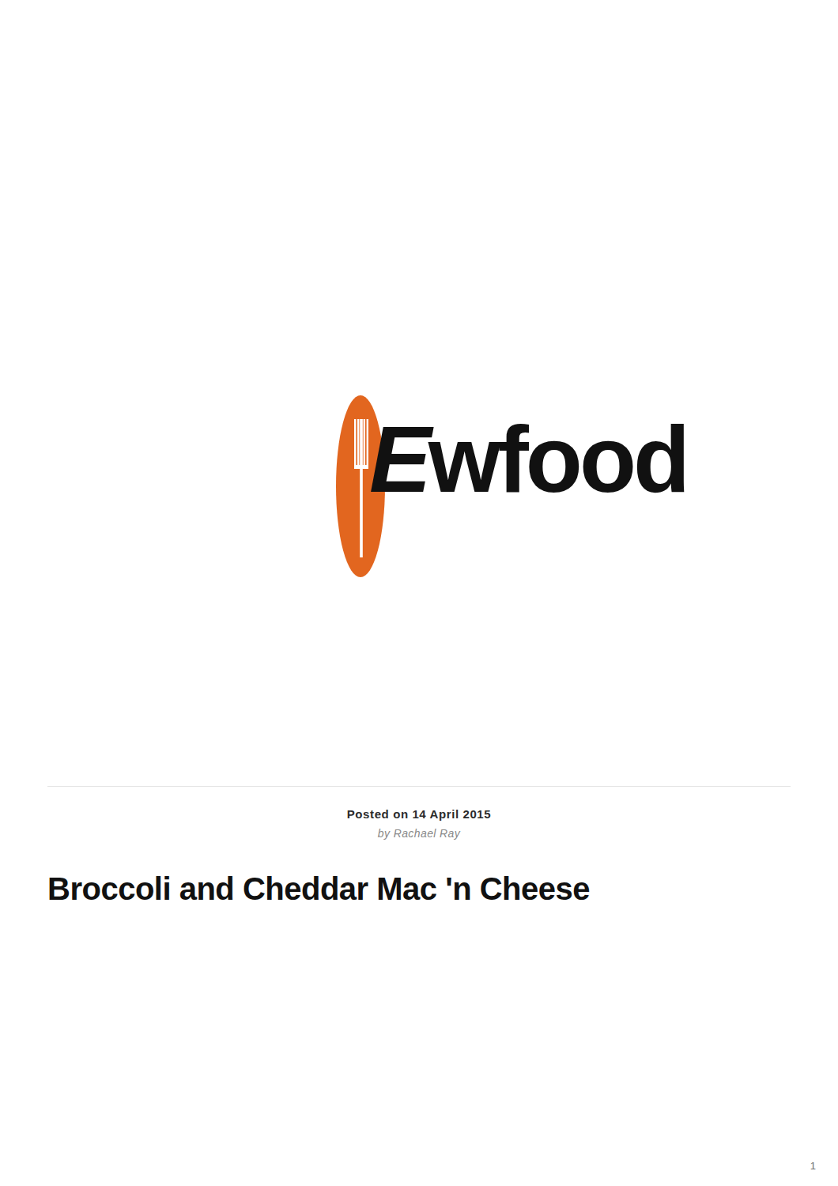Ewfood
Posted on 14 April 2015
by Rachael Ray
Broccoli and Cheddar Mac 'n Cheese
1